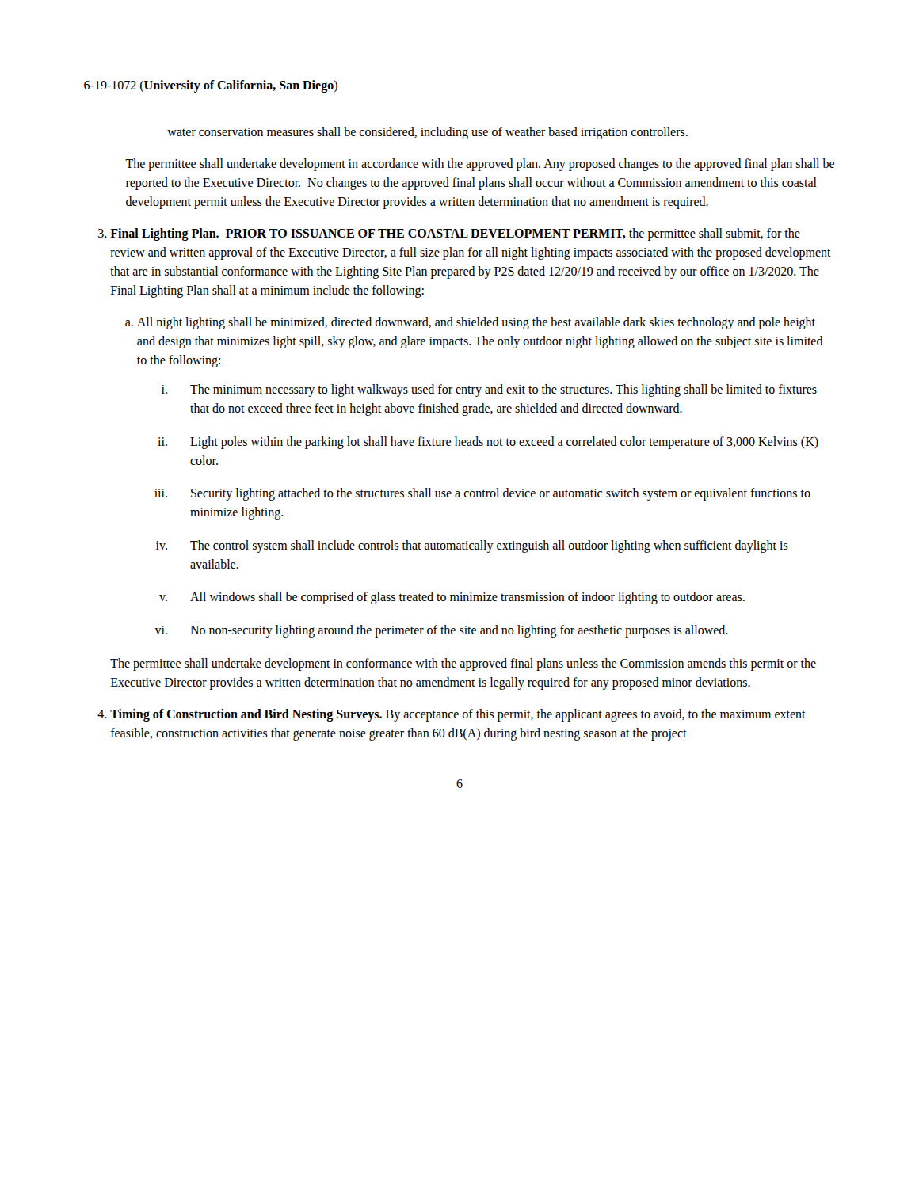6-19-1072 (University of California, San Diego)
water conservation measures shall be considered, including use of weather based irrigation controllers.
The permittee shall undertake development in accordance with the approved plan. Any proposed changes to the approved final plan shall be reported to the Executive Director. No changes to the approved final plans shall occur without a Commission amendment to this coastal development permit unless the Executive Director provides a written determination that no amendment is required.
Final Lighting Plan. PRIOR TO ISSUANCE OF THE COASTAL DEVELOPMENT PERMIT, the permittee shall submit, for the review and written approval of the Executive Director, a full size plan for all night lighting impacts associated with the proposed development that are in substantial conformance with the Lighting Site Plan prepared by P2S dated 12/20/19 and received by our office on 1/3/2020. The Final Lighting Plan shall at a minimum include the following:
All night lighting shall be minimized, directed downward, and shielded using the best available dark skies technology and pole height and design that minimizes light spill, sky glow, and glare impacts. The only outdoor night lighting allowed on the subject site is limited to the following:
The minimum necessary to light walkways used for entry and exit to the structures. This lighting shall be limited to fixtures that do not exceed three feet in height above finished grade, are shielded and directed downward.
Light poles within the parking lot shall have fixture heads not to exceed a correlated color temperature of 3,000 Kelvins (K) color.
Security lighting attached to the structures shall use a control device or automatic switch system or equivalent functions to minimize lighting.
The control system shall include controls that automatically extinguish all outdoor lighting when sufficient daylight is available.
All windows shall be comprised of glass treated to minimize transmission of indoor lighting to outdoor areas.
No non-security lighting around the perimeter of the site and no lighting for aesthetic purposes is allowed.
The permittee shall undertake development in conformance with the approved final plans unless the Commission amends this permit or the Executive Director provides a written determination that no amendment is legally required for any proposed minor deviations.
Timing of Construction and Bird Nesting Surveys. By acceptance of this permit, the applicant agrees to avoid, to the maximum extent feasible, construction activities that generate noise greater than 60 dB(A) during bird nesting season at the project
6